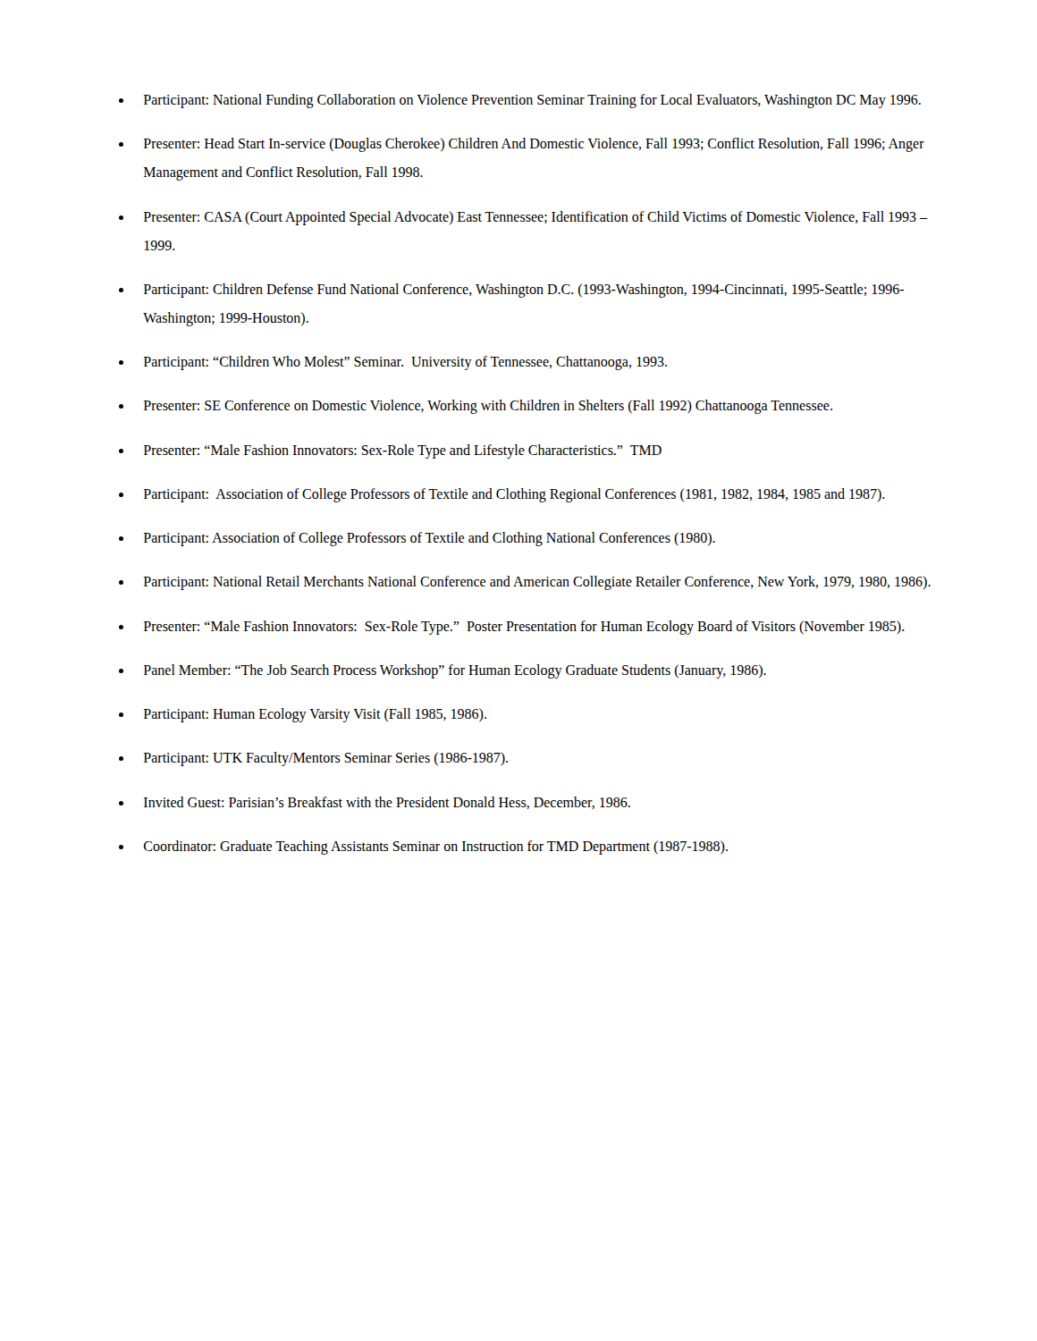Participant: National Funding Collaboration on Violence Prevention Seminar Training for Local Evaluators, Washington DC May 1996.
Presenter: Head Start In-service (Douglas Cherokee) Children And Domestic Violence, Fall 1993; Conflict Resolution, Fall 1996; Anger Management and Conflict Resolution, Fall 1998.
Presenter: CASA (Court Appointed Special Advocate) East Tennessee; Identification of Child Victims of Domestic Violence, Fall 1993 – 1999.
Participant: Children Defense Fund National Conference, Washington D.C. (1993-Washington, 1994-Cincinnati, 1995-Seattle; 1996-Washington; 1999-Houston).
Participant: “Children Who Molest” Seminar. University of Tennessee, Chattanooga, 1993.
Presenter: SE Conference on Domestic Violence, Working with Children in Shelters (Fall 1992) Chattanooga Tennessee.
Presenter: “Male Fashion Innovators: Sex-Role Type and Lifestyle Characteristics.” TMD
Participant: Association of College Professors of Textile and Clothing Regional Conferences (1981, 1982, 1984, 1985 and 1987).
Participant: Association of College Professors of Textile and Clothing National Conferences (1980).
Participant: National Retail Merchants National Conference and American Collegiate Retailer Conference, New York, 1979, 1980, 1986).
Presenter: “Male Fashion Innovators: Sex-Role Type.” Poster Presentation for Human Ecology Board of Visitors (November 1985).
Panel Member: “The Job Search Process Workshop” for Human Ecology Graduate Students (January, 1986).
Participant: Human Ecology Varsity Visit (Fall 1985, 1986).
Participant: UTK Faculty/Mentors Seminar Series (1986-1987).
Invited Guest: Parisian’s Breakfast with the President Donald Hess, December, 1986.
Coordinator: Graduate Teaching Assistants Seminar on Instruction for TMD Department (1987-1988).